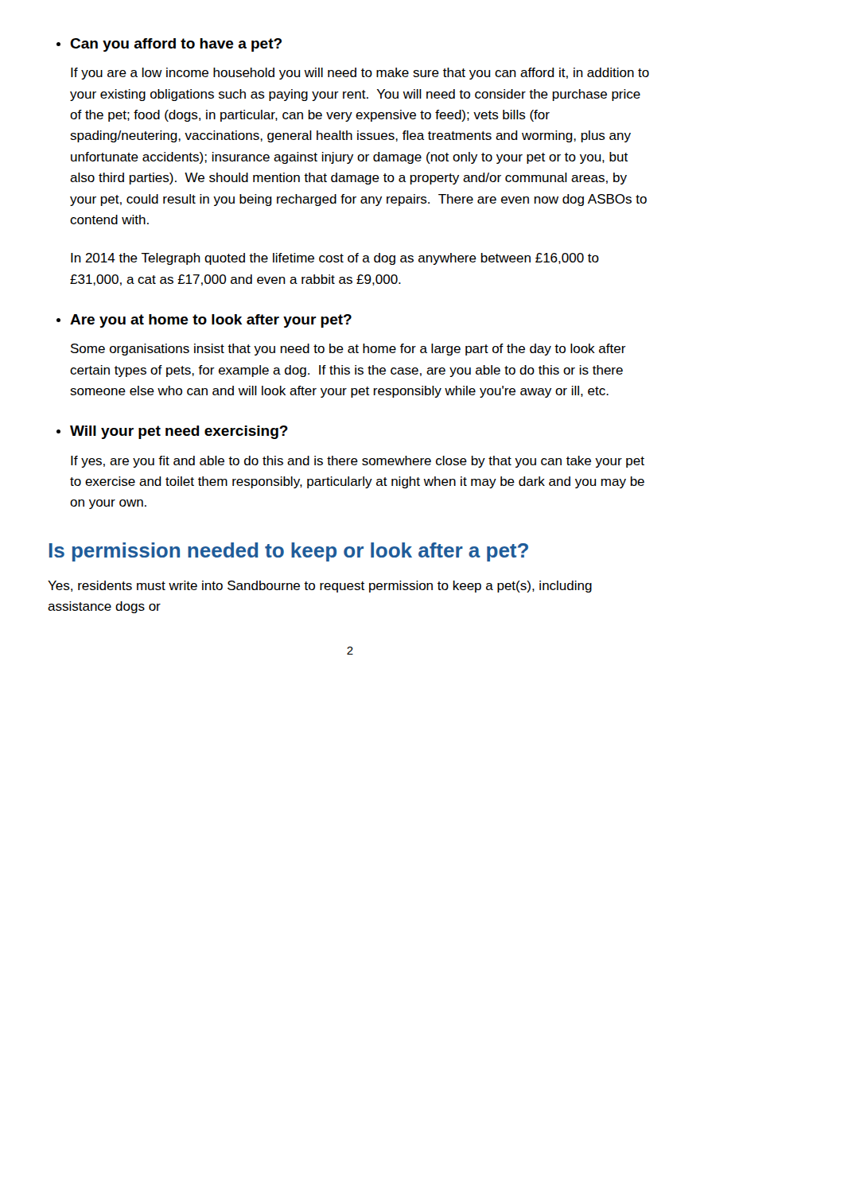Can you afford to have a pet?
If you are a low income household you will need to make sure that you can afford it, in addition to your existing obligations such as paying your rent. You will need to consider the purchase price of the pet; food (dogs, in particular, can be very expensive to feed); vets bills (for spading/neutering, vaccinations, general health issues, flea treatments and worming, plus any unfortunate accidents); insurance against injury or damage (not only to your pet or to you, but also third parties). We should mention that damage to a property and/or communal areas, by your pet, could result in you being recharged for any repairs. There are even now dog ASBOs to contend with.
In 2014 the Telegraph quoted the lifetime cost of a dog as anywhere between £16,000 to £31,000, a cat as £17,000 and even a rabbit as £9,000.
Are you at home to look after your pet?
Some organisations insist that you need to be at home for a large part of the day to look after certain types of pets, for example a dog. If this is the case, are you able to do this or is there someone else who can and will look after your pet responsibly while you're away or ill, etc.
Will your pet need exercising?
If yes, are you fit and able to do this and is there somewhere close by that you can take your pet to exercise and toilet them responsibly, particularly at night when it may be dark and you may be on your own.
Is permission needed to keep or look after a pet?
Yes, residents must write into Sandbourne to request permission to keep a pet(s), including assistance dogs or
2